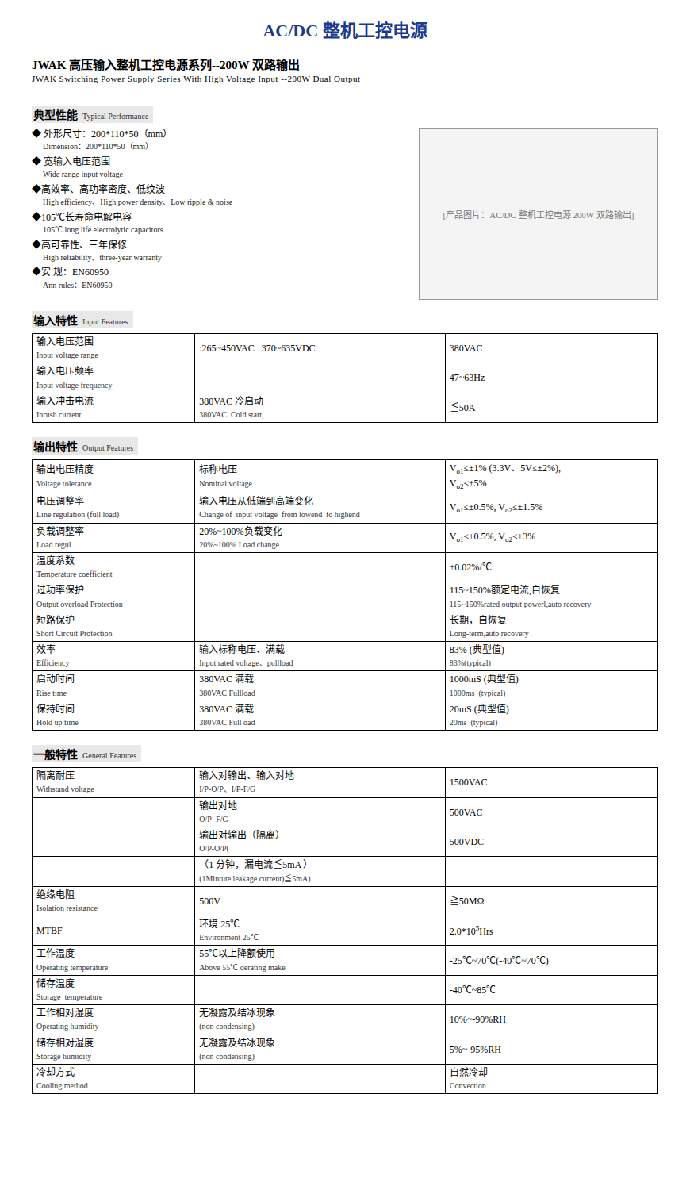AC/DC 整机工控电源
JWAK 高压输入整机工控电源系列--200W 双路输出
JWAK Switching Power Supply Series With High Voltage Input --200W Dual Output
典型性能Typical Performance
◆ 外形尺寸：200*110*50（mm） Dimension：200*110*50（mm）
◆ 宽输入电压范围 Wide range input voltage
◆高效率、高功率密度、低纹波 High efficiency、High power density、Low ripple & noise
◆105℃长寿命电解电容 105℃ long life electrolytic capacitors
◆高可靠性、三年保修 High reliability、three-year warranty
◆安 规：EN60950 Ann rules：EN60950
[产品图片：AC/DC 整机工控电源 200W 双路输出]
输入特性Input Features
| 输入电压范围 Input voltage range | :265~450VAC 370~635VDC | 380VAC |
| 输入电压频率 Input voltage frequency | | 47~63Hz |
| 输入冲击电流 Inrush current | 380VAC 冷启动 380VAC Cold start, | ≦50A |
输出特性Output Features
| 输出电压精度 Voltage tolerance | 标称电压 Nominal voltage | V o1 ≤±1% (3.3V、5V≤±2%), V o2 ≤±5% |
| 电压调整率 Line regulation (full load) | 输入电压从低端到高端变化 Change of input voltage from lowend to highend | V o1 ≤±0.5%, V o2 ≤±1.5% |
| 负载调整率 Load regul | 20%~100%负载变化 20%~100% Load change | V o1 ≤±0.5%, V o2 ≤±3% |
| 温度系数 Temperature coefficient | | ±0.02%/℃ |
| 过功率保护 Output overload Protection | | 115~150%额定电流,自恢复 115~150%rated output powerl,auto recovery |
| 短路保护 Short Circuit Protection | | 长期，自恢复 Long-term,auto recovery |
| 效率 Efficiency | 输入标称电压、满载 Input rated voltage、pullload | 83% (典型值) 83%(typical) |
| 启动时间 Rise time | 380VAC 满载 380VAC Fullload | 1000mS (典型值) 1000ms (typical) |
| 保持时间 Hold up time | 380VAC 满载 380VAC Full oad | 20mS (典型值) 20ms (typical) |
一般特性General Features
| 隔离耐压 Withstand voltage | 输入对输出、输入对地 I/P-O/P、I/P-F/G | 1500VAC |
| | 输出对地 O/P -F/G | 500VAC |
| | 输出对输出（隔离） O/P-O/P( | 500VDC |
| | （1 分钟，漏电流≦5mA ） (1Mintute leakage current)≦5mA) | |
| 绝缘电阻 Isolation resistance | 500V | ≧50MΩ |
| MTBF | 环境 25℃ Environment 25℃ | 2.0*10 5 Hrs |
| 工作温度 Operating temperature | 55℃以上降额使用 Above 55℃ derating make | -25℃~70℃(-40℃~70℃) |
| 储存温度 Storage temperature | | -40℃~85℃ |
| 工作相对湿度 Operating humidity | 无凝露及结冰现象 (non condensing) | 10%~-90%RH |
| 储存相对湿度 Storage humidity | 无凝露及结冰现象 (non condensing) | 5%~-95%RH |
| 冷却方式 Cooling method | | 自然冷却 Convection |